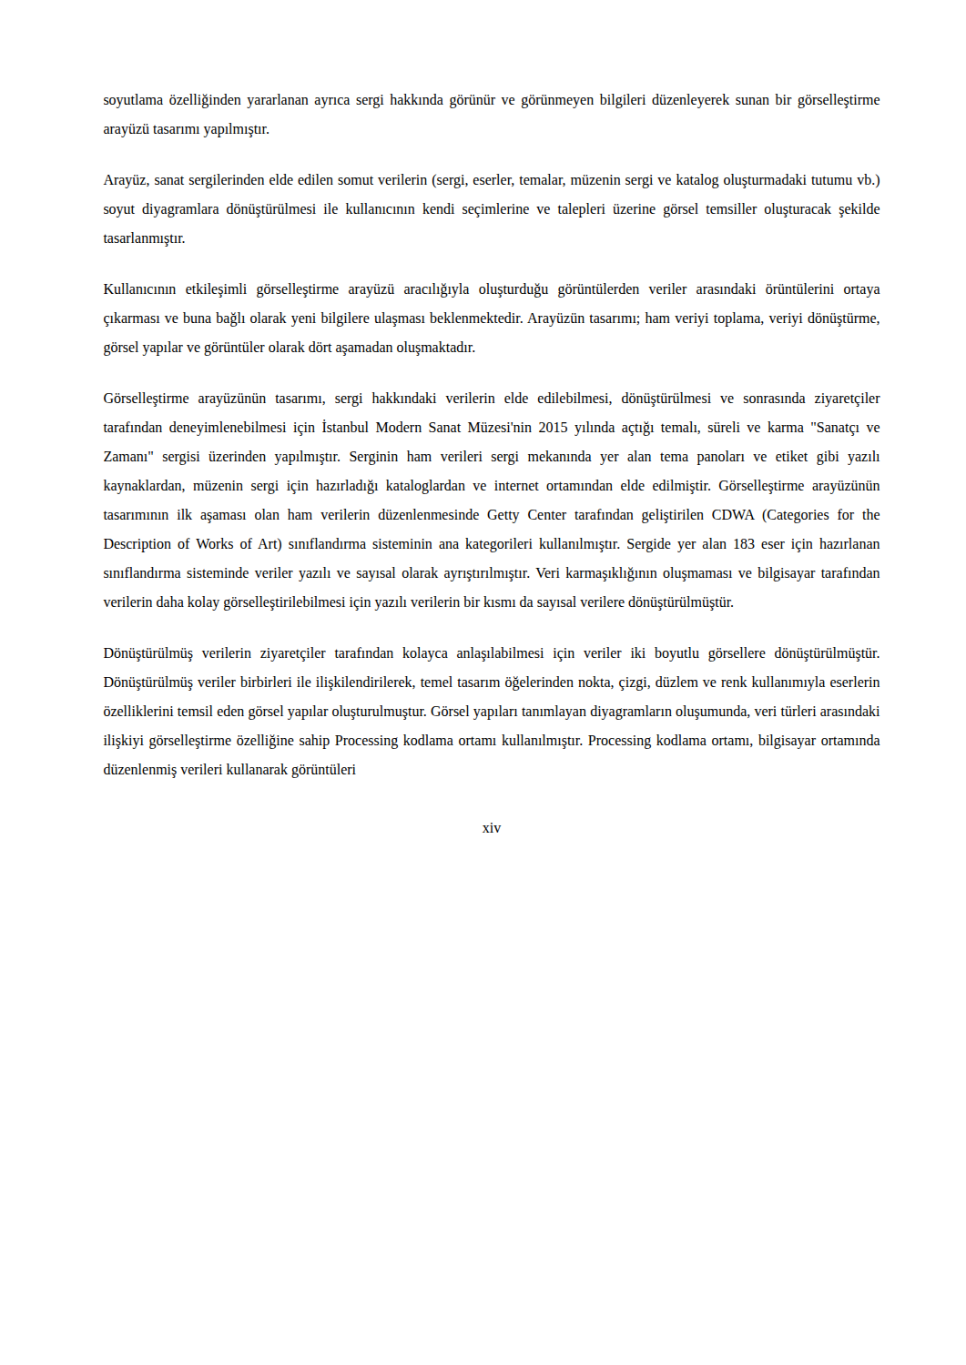soyutlama özelliğinden yararlanan ayrıca sergi hakkında görünür ve görünmeyen bilgileri düzenleyerek sunan bir görselleştirme arayüzü tasarımı yapılmıştır.
Arayüz, sanat sergilerinden elde edilen somut verilerin (sergi, eserler, temalar, müzenin sergi ve katalog oluşturmadaki tutumu vb.) soyut diyagramlara dönüştürülmesi ile kullanıcının kendi seçimlerine ve talepleri üzerine görsel temsiller oluşturacak şekilde tasarlanmıştır.
Kullanıcının etkileşimli görselleştirme arayüzü aracılığıyla oluşturduğu görüntülerden veriler arasındaki örüntülerini ortaya çıkarması ve buna bağlı olarak yeni bilgilere ulaşması beklenmektedir. Arayüzün tasarımı; ham veriyi toplama, veriyi dönüştürme, görsel yapılar ve görüntüler olarak dört aşamadan oluşmaktadır.
Görselleştirme arayüzünün tasarımı, sergi hakkındaki verilerin elde edilebilmesi, dönüştürülmesi ve sonrasında ziyaretçiler tarafından deneyimlenebilmesi için İstanbul Modern Sanat Müzesi'nin 2015 yılında açtığı temalı, süreli ve karma "Sanatçı ve Zamanı" sergisi üzerinden yapılmıştır. Serginin ham verileri sergi mekanında yer alan tema panoları ve etiket gibi yazılı kaynaklardan, müzenin sergi için hazırladığı kataloglardan ve internet ortamından elde edilmiştir. Görselleştirme arayüzünün tasarımının ilk aşaması olan ham verilerin düzenlenmesinde Getty Center tarafından geliştirilen CDWA (Categories for the Description of Works of Art) sınıflandırma sisteminin ana kategorileri kullanılmıştır. Sergide yer alan 183 eser için hazırlanan sınıflandırma sisteminde veriler yazılı ve sayısal olarak ayrıştırılmıştır. Veri karmaşıklığının oluşmaması ve bilgisayar tarafından verilerin daha kolay görselleştirilebilmesi için yazılı verilerin bir kısmı da sayısal verilere dönüştürülmüştür.
Dönüştürülmüş verilerin ziyaretçiler tarafından kolayca anlaşılabilmesi için veriler iki boyutlu görsellere dönüştürülmüştür. Dönüştürülmüş veriler birbirleri ile ilişkilendirilerek, temel tasarım öğelerinden nokta, çizgi, düzlem ve renk kullanımıyla eserlerin özelliklerini temsil eden görsel yapılar oluşturulmuştur. Görsel yapıları tanımlayan diyagramların oluşumunda, veri türleri arasındaki ilişkiyi görselleştirme özelliğine sahip Processing kodlama ortamı kullanılmıştır. Processing kodlama ortamı, bilgisayar ortamında düzenlenmiş verileri kullanarak görüntüleri
xiv